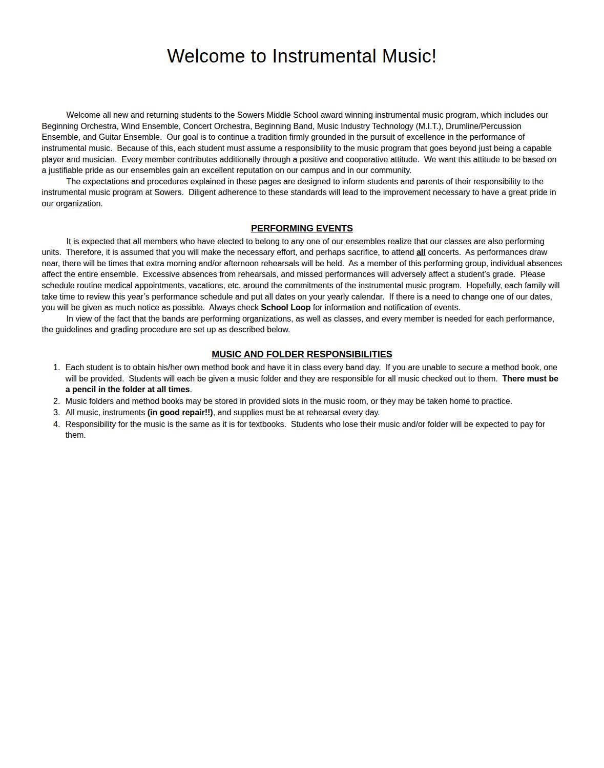Welcome to Instrumental Music!
Welcome all new and returning students to the Sowers Middle School award winning instrumental music program, which includes our Beginning Orchestra, Wind Ensemble, Concert Orchestra, Beginning Band, Music Industry Technology (M.I.T.), Drumline/Percussion Ensemble, and Guitar Ensemble. Our goal is to continue a tradition firmly grounded in the pursuit of excellence in the performance of instrumental music. Because of this, each student must assume a responsibility to the music program that goes beyond just being a capable player and musician. Every member contributes additionally through a positive and cooperative attitude. We want this attitude to be based on a justifiable pride as our ensembles gain an excellent reputation on our campus and in our community.
The expectations and procedures explained in these pages are designed to inform students and parents of their responsibility to the instrumental music program at Sowers. Diligent adherence to these standards will lead to the improvement necessary to have a great pride in our organization.
PERFORMING EVENTS
It is expected that all members who have elected to belong to any one of our ensembles realize that our classes are also performing units. Therefore, it is assumed that you will make the necessary effort, and perhaps sacrifice, to attend all concerts. As performances draw near, there will be times that extra morning and/or afternoon rehearsals will be held. As a member of this performing group, individual absences affect the entire ensemble. Excessive absences from rehearsals, and missed performances will adversely affect a student’s grade. Please schedule routine medical appointments, vacations, etc. around the commitments of the instrumental music program. Hopefully, each family will take time to review this year’s performance schedule and put all dates on your yearly calendar. If there is a need to change one of our dates, you will be given as much notice as possible. Always check School Loop for information and notification of events.
In view of the fact that the bands are performing organizations, as well as classes, and every member is needed for each performance, the guidelines and grading procedure are set up as described below.
MUSIC AND FOLDER RESPONSIBILITIES
Each student is to obtain his/her own method book and have it in class every band day. If you are unable to secure a method book, one will be provided. Students will each be given a music folder and they are responsible for all music checked out to them. There must be a pencil in the folder at all times.
Music folders and method books may be stored in provided slots in the music room, or they may be taken home to practice.
All music, instruments (in good repair!!), and supplies must be at rehearsal every day.
Responsibility for the music is the same as it is for textbooks. Students who lose their music and/or folder will be expected to pay for them.